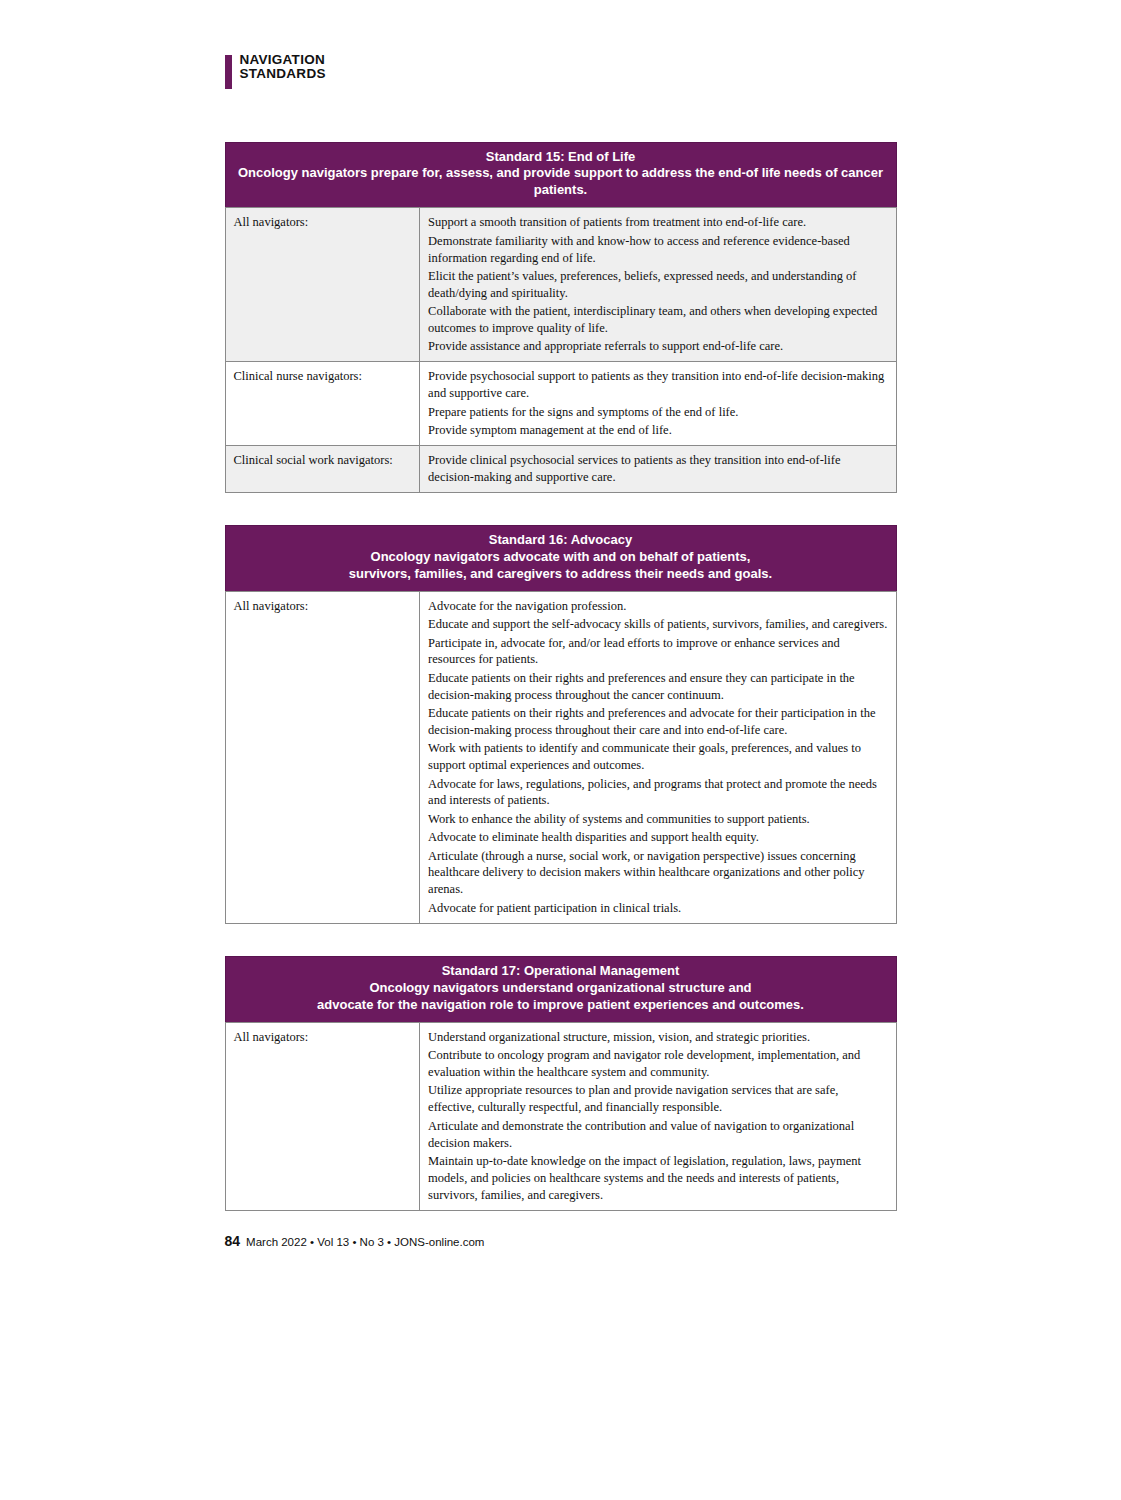Navigation Standards
Standard 15: End of Life Oncology navigators prepare for, assess, and provide support to address the end-of life needs of cancer patients.
| All navigators: | Support a smooth transition of patients from treatment into end-of-life care. Demonstrate familiarity with and know-how to access and reference evidence-based information regarding end of life. Elicit the patient’s values, preferences, beliefs, expressed needs, and understanding of death/dying and spirituality. Collaborate with the patient, interdisciplinary team, and others when developing expected outcomes to improve quality of life. Provide assistance and appropriate referrals to support end-of-life care. |
| Clinical nurse navigators: | Provide psychosocial support to patients as they transition into end-of-life decision-making and supportive care. Prepare patients for the signs and symptoms of the end of life. Provide symptom management at the end of life. |
| Clinical social work navigators: | Provide clinical psychosocial services to patients as they transition into end-of-life decision-making and supportive care. |
Standard 16: Advocacy Oncology navigators advocate with and on behalf of patients, survivors, families, and caregivers to address their needs and goals.
| All navigators: | Advocate for the navigation profession. Educate and support the self-advocacy skills of patients, survivors, families, and caregivers. Participate in, advocate for, and/or lead efforts to improve or enhance services and resources for patients. Educate patients on their rights and preferences and ensure they can participate in the decision-making process throughout the cancer continuum. Educate patients on their rights and preferences and advocate for their participation in the decision-making process throughout their care and into end-of-life care. Work with patients to identify and communicate their goals, preferences, and values to support optimal experiences and outcomes. Advocate for laws, regulations, policies, and programs that protect and promote the needs and interests of patients. Work to enhance the ability of systems and communities to support patients. Advocate to eliminate health disparities and support health equity. Articulate (through a nurse, social work, or navigation perspective) issues concerning healthcare delivery to decision makers within healthcare organizations and other policy arenas. Advocate for patient participation in clinical trials. |
Standard 17: Operational Management Oncology navigators understand organizational structure and advocate for the navigation role to improve patient experiences and outcomes.
| All navigators: | Understand organizational structure, mission, vision, and strategic priorities. Contribute to oncology program and navigator role development, implementation, and evaluation within the healthcare system and community. Utilize appropriate resources to plan and provide navigation services that are safe, effective, culturally respectful, and financially responsible. Articulate and demonstrate the contribution and value of navigation to organizational decision makers. Maintain up-to-date knowledge on the impact of legislation, regulation, laws, payment models, and policies on healthcare systems and the needs and interests of patients, survivors, families, and caregivers. |
84 March 2022 • Vol 13 • No 3 • JONS-online.com